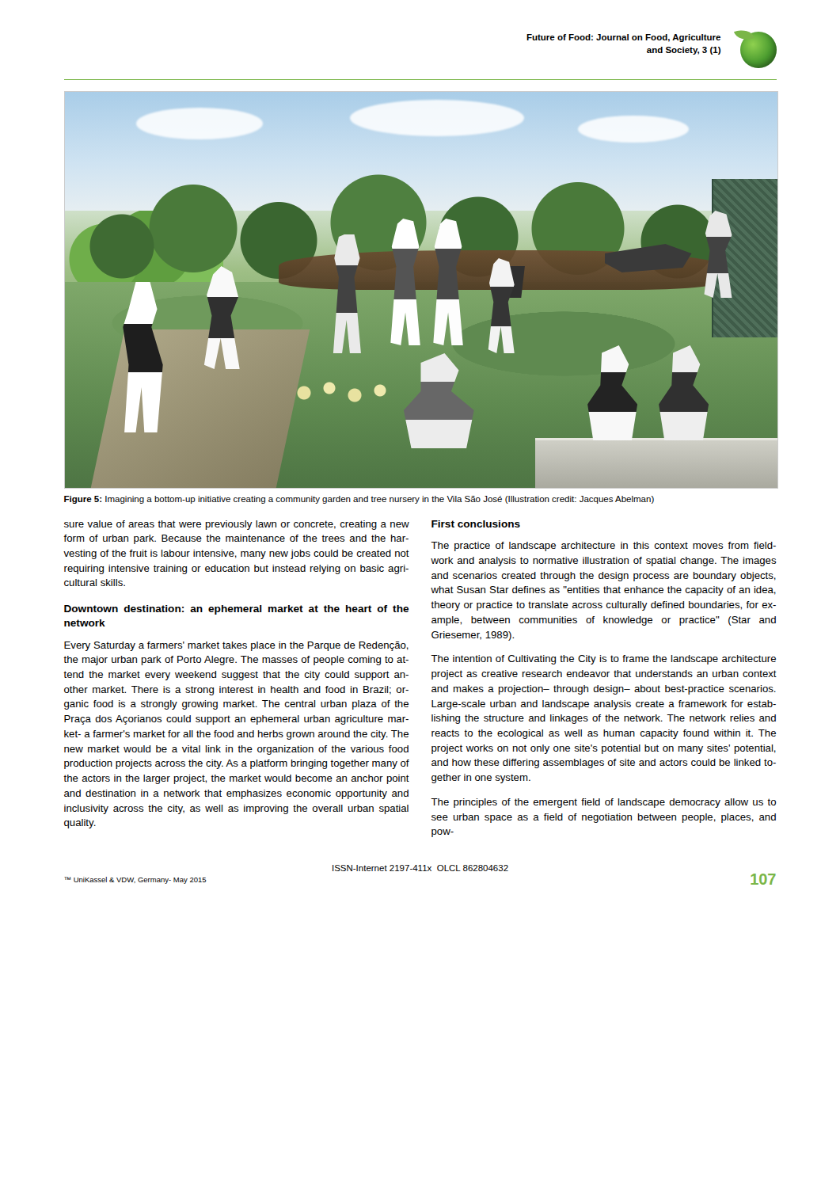Future of Food: Journal on Food, Agriculture
and Society, 3 (1)
Figure 5: Imagining a bottom-up initiative creating a community garden and tree nursery in the Vila São José (Illustration credit: Jacques Abelman)
sure value of areas that were previously lawn or concrete, creating a new form of urban park. Because the maintenance of the trees and the harvesting of the fruit is labour intensive, many new jobs could be created not requiring intensive training or education but instead relying on basic agricultural skills.
Downtown destination: an ephemeral market at the heart of the network
Every Saturday a farmers' market takes place in the Parque de Redenção, the major urban park of Porto Alegre. The masses of people coming to attend the market every weekend suggest that the city could support another market. There is a strong interest in health and food in Brazil; organic food is a strongly growing market. The central urban plaza of the Praça dos Açorianos could support an ephemeral urban agriculture market- a farmer's market for all the food and herbs grown around the city. The new market would be a vital link in the organization of the various food production projects across the city. As a platform bringing together many of the actors in the larger project, the market would become an anchor point and destination in a network that emphasizes economic opportunity and inclusivity across the city, as well as improving the overall urban spatial quality.
First conclusions
The practice of landscape architecture in this context moves from fieldwork and analysis to normative illustration of spatial change. The images and scenarios created through the design process are boundary objects, what Susan Star defines as "entities that enhance the capacity of an idea, theory or practice to translate across culturally defined boundaries, for example, between communities of knowledge or practice" (Star and Griesemer, 1989).
The intention of Cultivating the City is to frame the landscape architecture project as creative research endeavor that understands an urban context and makes a projection– through design– about best-practice scenarios. Large-scale urban and landscape analysis create a framework for establishing the structure and linkages of the network. The network relies and reacts to the ecological as well as human capacity found within it. The project works on not only one site's potential but on many sites' potential, and how these differing assemblages of site and actors could be linked together in one system.
The principles of the emergent field of landscape democracy allow us to see urban space as a field of negotiation between people, places, and pow-
ISSN-Internet 2197-411x OLCL 862804632
™ UniKassel & VDW, Germany- May 2015
107